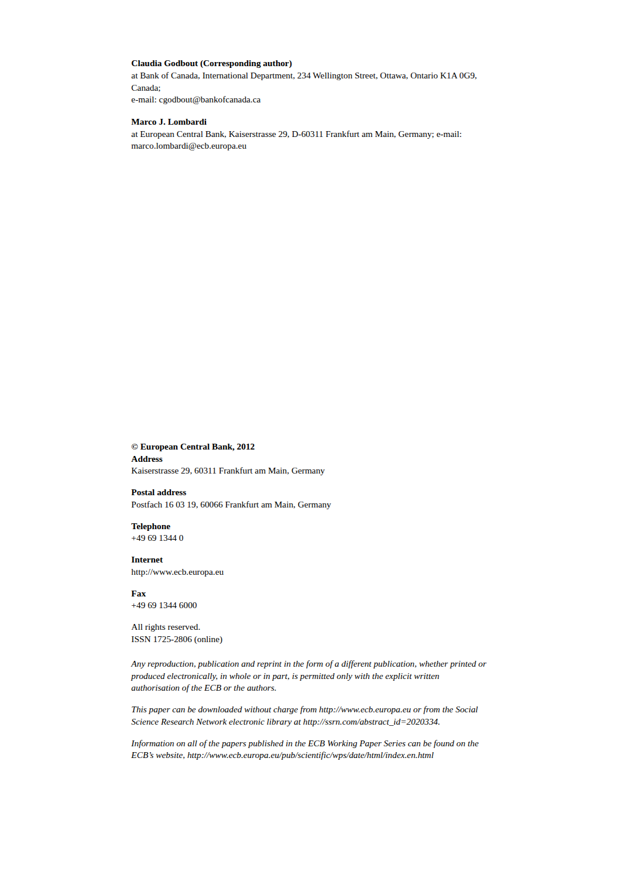Claudia Godbout (Corresponding author)
at Bank of Canada, International Department, 234 Wellington Street, Ottawa, Ontario K1A 0G9, Canada;
e-mail: cgodbout@bankofcanada.ca
Marco J. Lombardi
at European Central Bank, Kaiserstrasse 29, D-60311 Frankfurt am Main, Germany; e-mail: marco.lombardi@ecb.europa.eu
© European Central Bank, 2012
Address
Kaiserstrasse 29, 60311 Frankfurt am Main, Germany
Postal address
Postfach 16 03 19, 60066 Frankfurt am Main, Germany
Telephone
+49 69 1344 0
Internet
http://www.ecb.europa.eu
Fax
+49 69 1344 6000
All rights reserved.
ISSN 1725-2806 (online)
Any reproduction, publication and reprint in the form of a different publication, whether printed or produced electronically, in whole or in part, is permitted only with the explicit written authorisation of the ECB or the authors.
This paper can be downloaded without charge from http://www.ecb.europa.eu or from the Social Science Research Network electronic library at http://ssrn.com/abstract_id=2020334.
Information on all of the papers published in the ECB Working Paper Series can be found on the ECB’s website, http://www.ecb.europa.eu/pub/scientific/wps/date/html/index.en.html